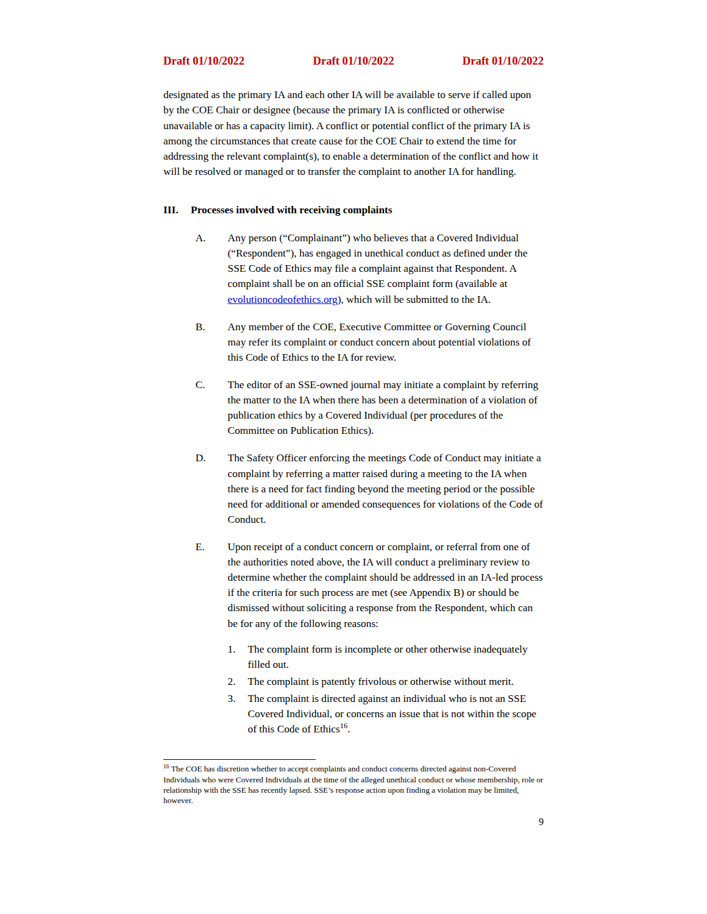Draft 01/10/2022 Draft 01/10/2022 Draft 01/10/2022
designated as the primary IA and each other IA will be available to serve if called upon by the COE Chair or designee (because the primary IA is conflicted or otherwise unavailable or has a capacity limit). A conflict or potential conflict of the primary IA is among the circumstances that create cause for the COE Chair to extend the time for addressing the relevant complaint(s), to enable a determination of the conflict and how it will be resolved or managed or to transfer the complaint to another IA for handling.
III. Processes involved with receiving complaints
A. Any person (“Complainant”) who believes that a Covered Individual (“Respondent”), has engaged in unethical conduct as defined under the SSE Code of Ethics may file a complaint against that Respondent. A complaint shall be on an official SSE complaint form (available at evolutioncodeofethics.org), which will be submitted to the IA.
B. Any member of the COE, Executive Committee or Governing Council may refer its complaint or conduct concern about potential violations of this Code of Ethics to the IA for review.
C. The editor of an SSE-owned journal may initiate a complaint by referring the matter to the IA when there has been a determination of a violation of publication ethics by a Covered Individual (per procedures of the Committee on Publication Ethics).
D. The Safety Officer enforcing the meetings Code of Conduct may initiate a complaint by referring a matter raised during a meeting to the IA when there is a need for fact finding beyond the meeting period or the possible need for additional or amended consequences for violations of the Code of Conduct.
E. Upon receipt of a conduct concern or complaint, or referral from one of the authorities noted above, the IA will conduct a preliminary review to determine whether the complaint should be addressed in an IA-led process if the criteria for such process are met (see Appendix B) or should be dismissed without soliciting a response from the Respondent, which can be for any of the following reasons:
1. The complaint form is incomplete or other otherwise inadequately filled out.
2. The complaint is patently frivolous or otherwise without merit.
3. The complaint is directed against an individual who is not an SSE Covered Individual, or concerns an issue that is not within the scope of this Code of Ethics16.
16 The COE has discretion whether to accept complaints and conduct concerns directed against non-Covered Individuals who were Covered Individuals at the time of the alleged unethical conduct or whose membership, role or relationship with the SSE has recently lapsed. SSE’s response action upon finding a violation may be limited, however.
9